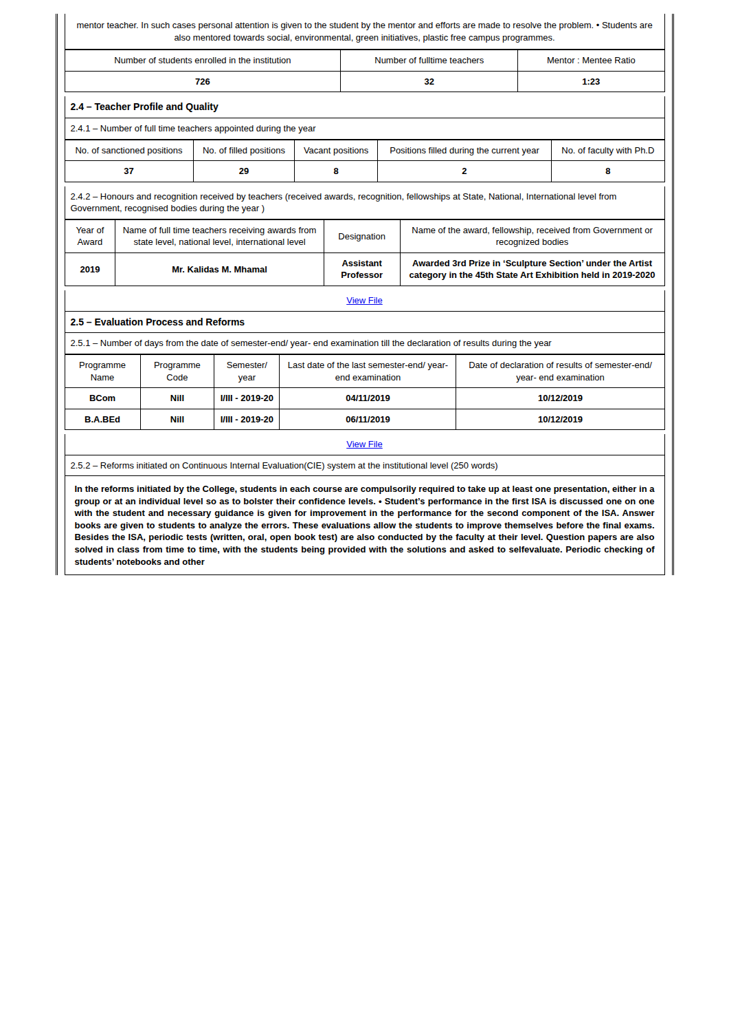mentor teacher. In such cases personal attention is given to the student by the mentor and efforts are made to resolve the problem. • Students are also mentored towards social, environmental, green initiatives, plastic free campus programmes.
| Number of students enrolled in the institution | Number of fulltime teachers | Mentor : Mentee Ratio |
| --- | --- | --- |
| 726 | 32 | 1:23 |
2.4 – Teacher Profile and Quality
2.4.1 – Number of full time teachers appointed during the year
| No. of sanctioned positions | No. of filled positions | Vacant positions | Positions filled during the current year | No. of faculty with Ph.D |
| --- | --- | --- | --- | --- |
| 37 | 29 | 8 | 2 | 8 |
2.4.2 – Honours and recognition received by teachers (received awards, recognition, fellowships at State, National, International level from Government, recognised bodies during the year )
| Year of Award | Name of full time teachers receiving awards from state level, national level, international level | Designation | Name of the award, fellowship, received from Government or recognized bodies |
| --- | --- | --- | --- |
| 2019 | Mr. Kalidas M. Mhamal | Assistant Professor | Awarded 3rd Prize in ‘Sculpture Section’ under the Artist category in the 45th State Art Exhibition held in 2019-2020 |
View File
2.5 – Evaluation Process and Reforms
2.5.1 – Number of days from the date of semester-end/ year- end examination till the declaration of results during the year
| Programme Name | Programme Code | Semester/ year | Last date of the last semester-end/ year-end examination | Date of declaration of results of semester-end/ year- end examination |
| --- | --- | --- | --- | --- |
| BCom | Nill | I/III - 2019-20 | 04/11/2019 | 10/12/2019 |
| B.A.BEd | Nill | I/III - 2019-20 | 06/11/2019 | 10/12/2019 |
View File
2.5.2 – Reforms initiated on Continuous Internal Evaluation(CIE) system at the institutional level (250 words)
In the reforms initiated by the College, students in each course are compulsorily required to take up at least one presentation, either in a group or at an individual level so as to bolster their confidence levels. • Student’s performance in the first ISA is discussed one on one with the student and necessary guidance is given for improvement in the performance for the second component of the ISA. Answer books are given to students to analyze the errors. These evaluations allow the students to improve themselves before the final exams. Besides the ISA, periodic tests (written, oral, open book test) are also conducted by the faculty at their level. Question papers are also solved in class from time to time, with the students being provided with the solutions and asked to selfevaluate. Periodic checking of students’ notebooks and other